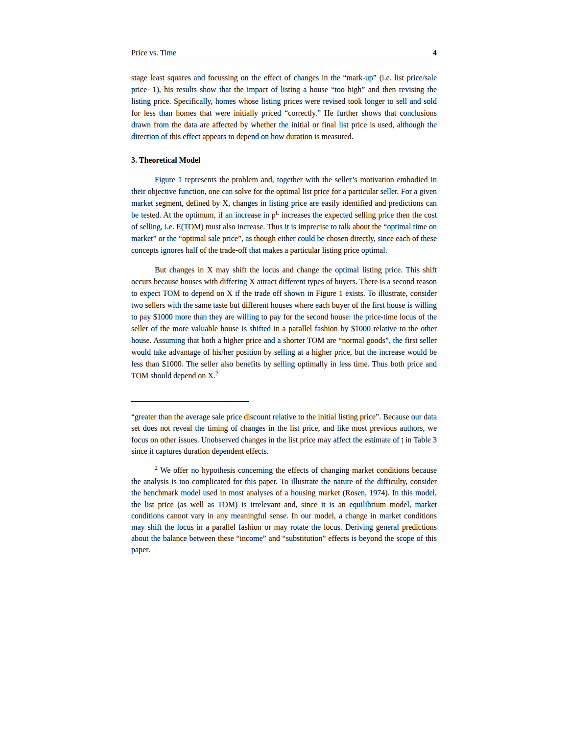Price vs. Time 4
stage least squares and focussing on the effect of changes in the “mark-up” (i.e. list price/sale price- 1), his results show that the impact of listing a house “too high” and then revising the listing price. Specifically, homes whose listing prices were revised took longer to sell and sold for less than homes that were initially priced “correctly.” He further shows that conclusions drawn from the data are affected by whether the initial or final list price is used, although the direction of this effect appears to depend on how duration is measured.
3. Theoretical Model
Figure 1 represents the problem and, together with the seller’s motivation embodied in their objective function, one can solve for the optimal list price for a particular seller. For a given market segment, defined by X, changes in listing price are easily identified and predictions can be tested. At the optimum, if an increase in pL increases the expected selling price then the cost of selling, i.e. E(TOM) must also increase. Thus it is imprecise to talk about the “optimal time on market” or the “optimal sale price”, as though either could be chosen directly, since each of these concepts ignores half of the trade-off that makes a particular listing price optimal.
But changes in X may shift the locus and change the optimal listing price. This shift occurs because houses with differing X attract different types of buyers. There is a second reason to expect TOM to depend on X if the trade off shown in Figure 1 exists. To illustrate, consider two sellers with the same taste but different houses where each buyer of the first house is willing to pay $1000 more than they are willing to pay for the second house: the price-time locus of the seller of the more valuable house is shifted in a parallel fashion by $1000 relative to the other house. Assuming that both a higher price and a shorter TOM are “normal goods”, the first seller would take advantage of his/her position by selling at a higher price, but the increase would be less than $1000. The seller also benefits by selling optimally in less time. Thus both price and TOM should depend on X.2
“greater than the average sale price discount relative to the initial listing price”. Because our data set does not reveal the timing of changes in the list price, and like most previous authors, we focus on other issues. Unobserved changes in the list price may affect the estimate of ן in Table 3 since it captures duration dependent effects.
2 We offer no hypothesis concerning the effects of changing market conditions because the analysis is too complicated for this paper. To illustrate the nature of the difficulty, consider the benchmark model used in most analyses of a housing market (Rosen, 1974). In this model, the list price (as well as TOM) is irrelevant and, since it is an equilibrium model, market conditions cannot vary in any meaningful sense. In our model, a change in market conditions may shift the locus in a parallel fashion or may rotate the locus. Deriving general predictions about the balance between these “income” and “substitution” effects is beyond the scope of this paper.